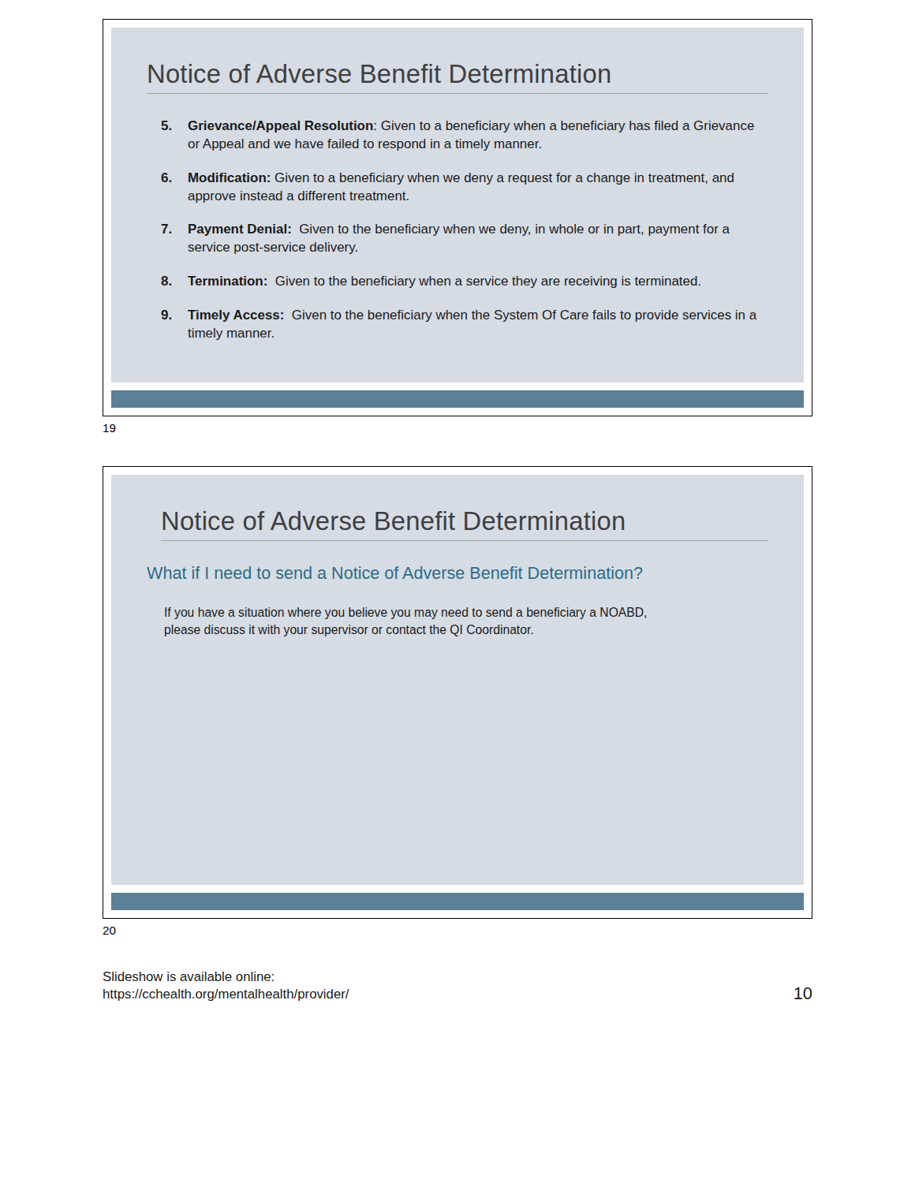Notice of Adverse Benefit Determination
Grievance/Appeal Resolution: Given to a beneficiary when a beneficiary has filed a Grievance or Appeal and we have failed to respond in a timely manner.
Modification: Given to a beneficiary when we deny a request for a change in treatment, and approve instead a different treatment.
Payment Denial: Given to the beneficiary when we deny, in whole or in part, payment for a service post-service delivery.
Termination: Given to the beneficiary when a service they are receiving is terminated.
Timely Access: Given to the beneficiary when the System Of Care fails to provide services in a timely manner.
19
Notice of Adverse Benefit Determination
What if I need to send a Notice of Adverse Benefit Determination?
If you have a situation where you believe you may need to send a beneficiary a NOABD, please discuss it with your supervisor or contact the QI Coordinator.
20
Slideshow is available online:
https://cchealth.org/mentalhealth/provider/
10